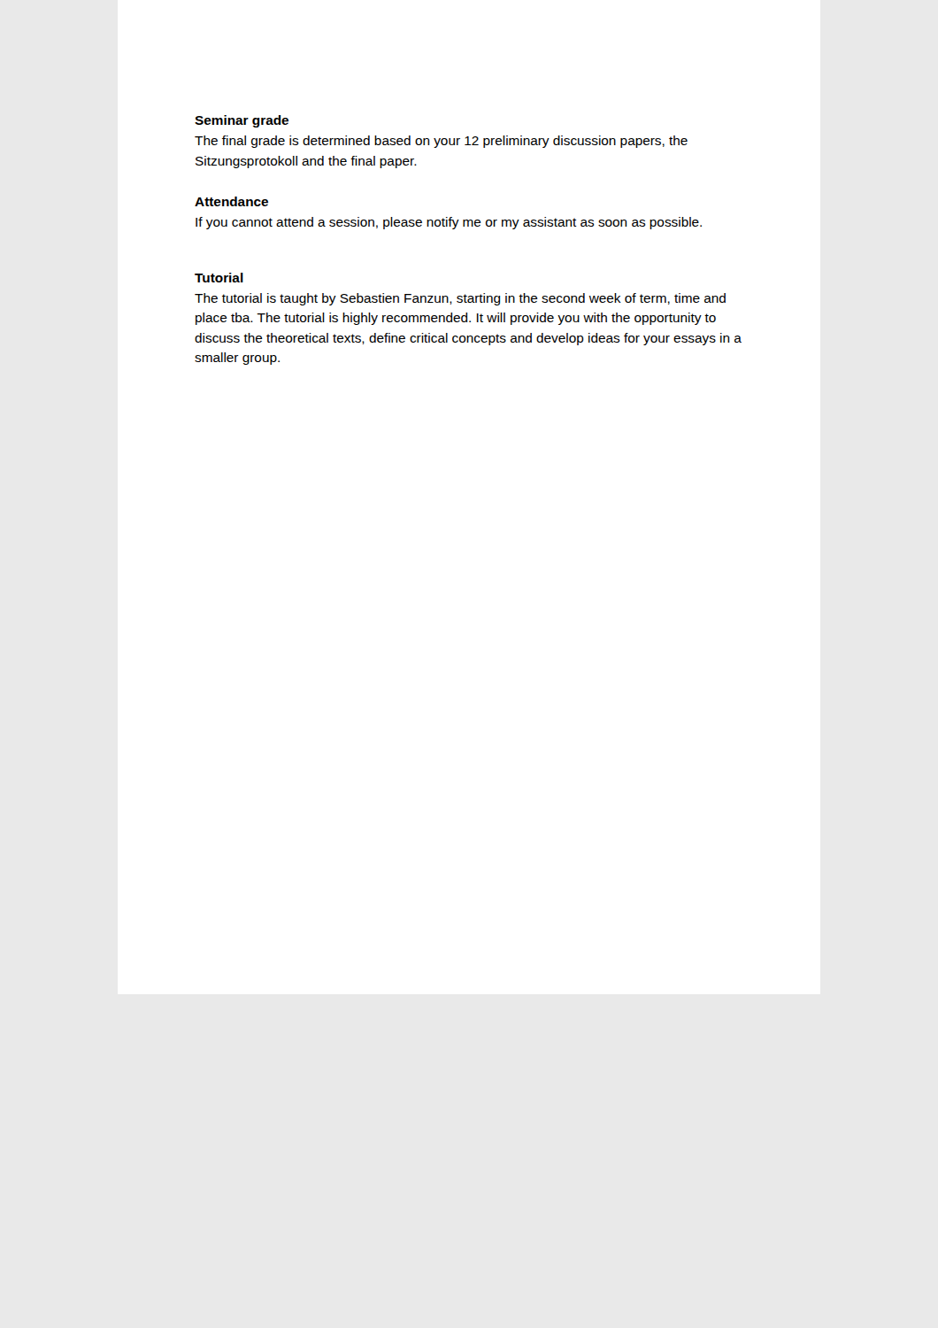Seminar grade
The final grade is determined based on your 12 preliminary discussion papers, the Sitzungsprotokoll and the final paper.
Attendance
If you cannot attend a session, please notify me or my assistant as soon as possible.
Tutorial
The tutorial is taught by Sebastien Fanzun, starting in the second week of term, time and place tba. The tutorial is highly recommended. It will provide you with the opportunity to discuss the theoretical texts, define critical concepts and develop ideas for your essays in a smaller group.